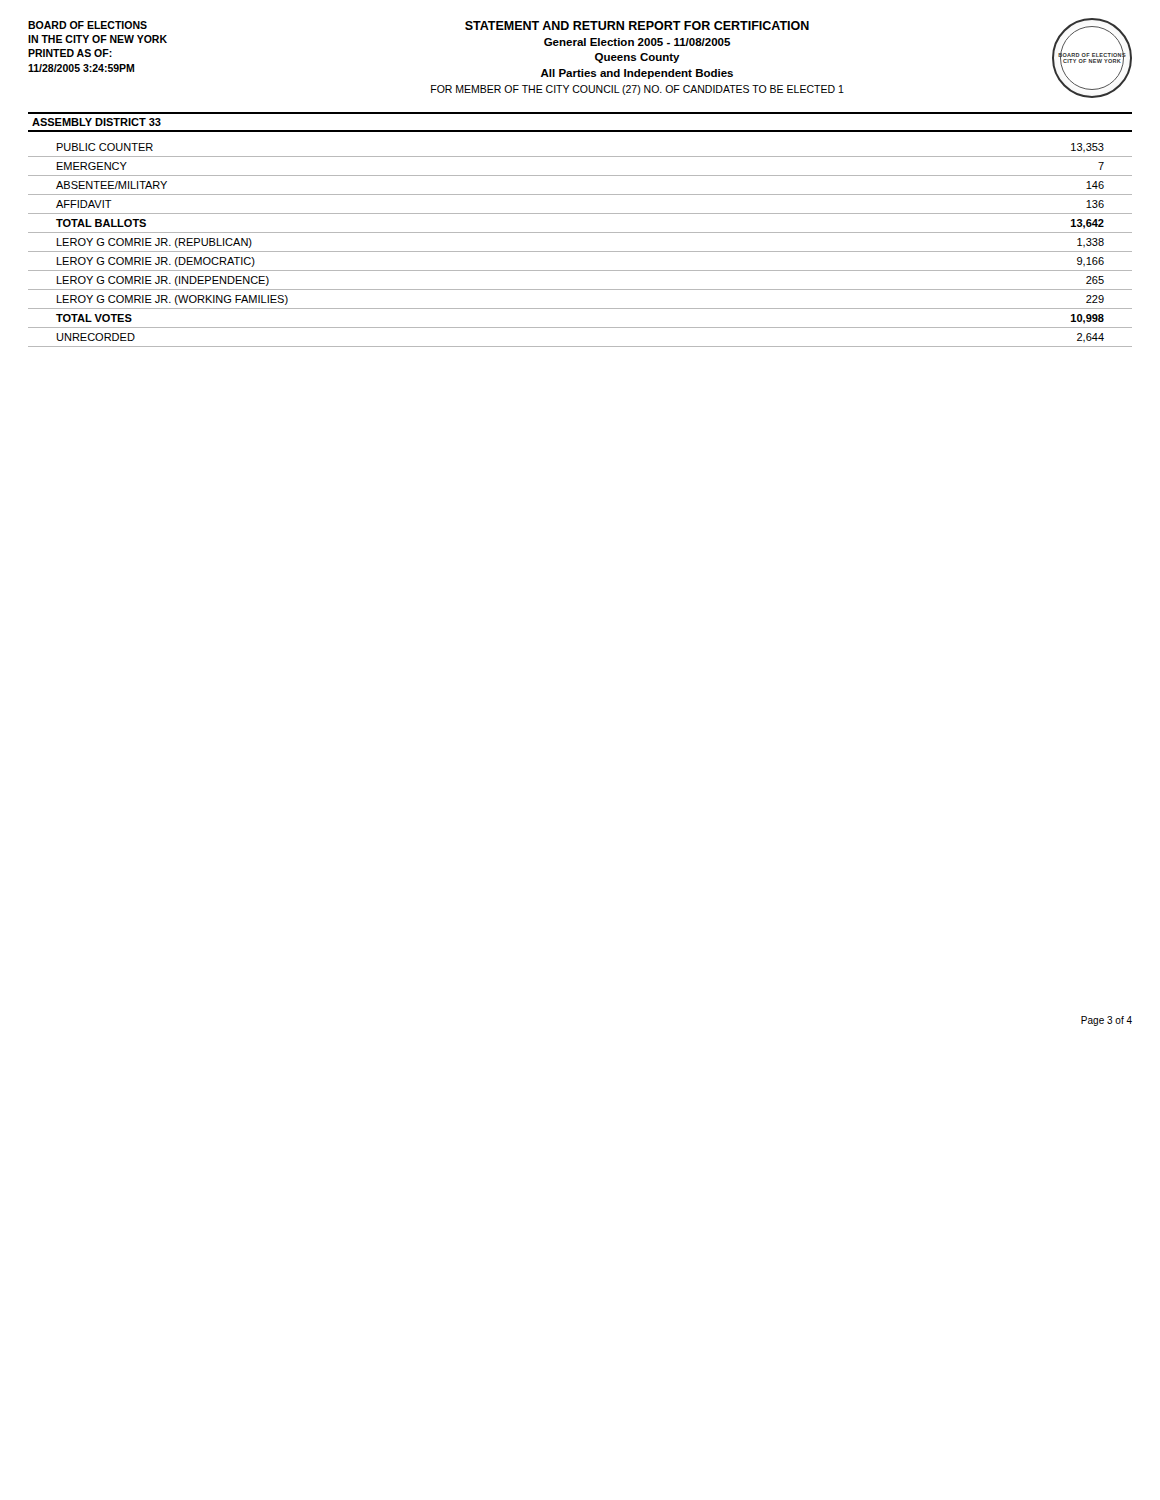BOARD OF ELECTIONS
IN THE CITY OF NEW YORK
PRINTED AS OF:
11/28/2005 3:24:59PM
STATEMENT AND RETURN REPORT FOR CERTIFICATION
General Election 2005 - 11/08/2005
Queens County
All Parties and Independent Bodies
FOR MEMBER OF THE CITY COUNCIL (27) NO. OF CANDIDATES TO BE ELECTED 1
BOARD OF ELECTIONS
CITY OF NEW YORK
ASSEMBLY DISTRICT 33
| PUBLIC COUNTER | 13,353 |
| EMERGENCY | 7 |
| ABSENTEE/MILITARY | 146 |
| AFFIDAVIT | 136 |
| TOTAL BALLOTS | 13,642 |
| LEROY G COMRIE JR. (REPUBLICAN) | 1,338 |
| LEROY G COMRIE JR. (DEMOCRATIC) | 9,166 |
| LEROY G COMRIE JR. (INDEPENDENCE) | 265 |
| LEROY G COMRIE JR. (WORKING FAMILIES) | 229 |
| TOTAL VOTES | 10,998 |
| UNRECORDED | 2,644 |
Page 3 of 4